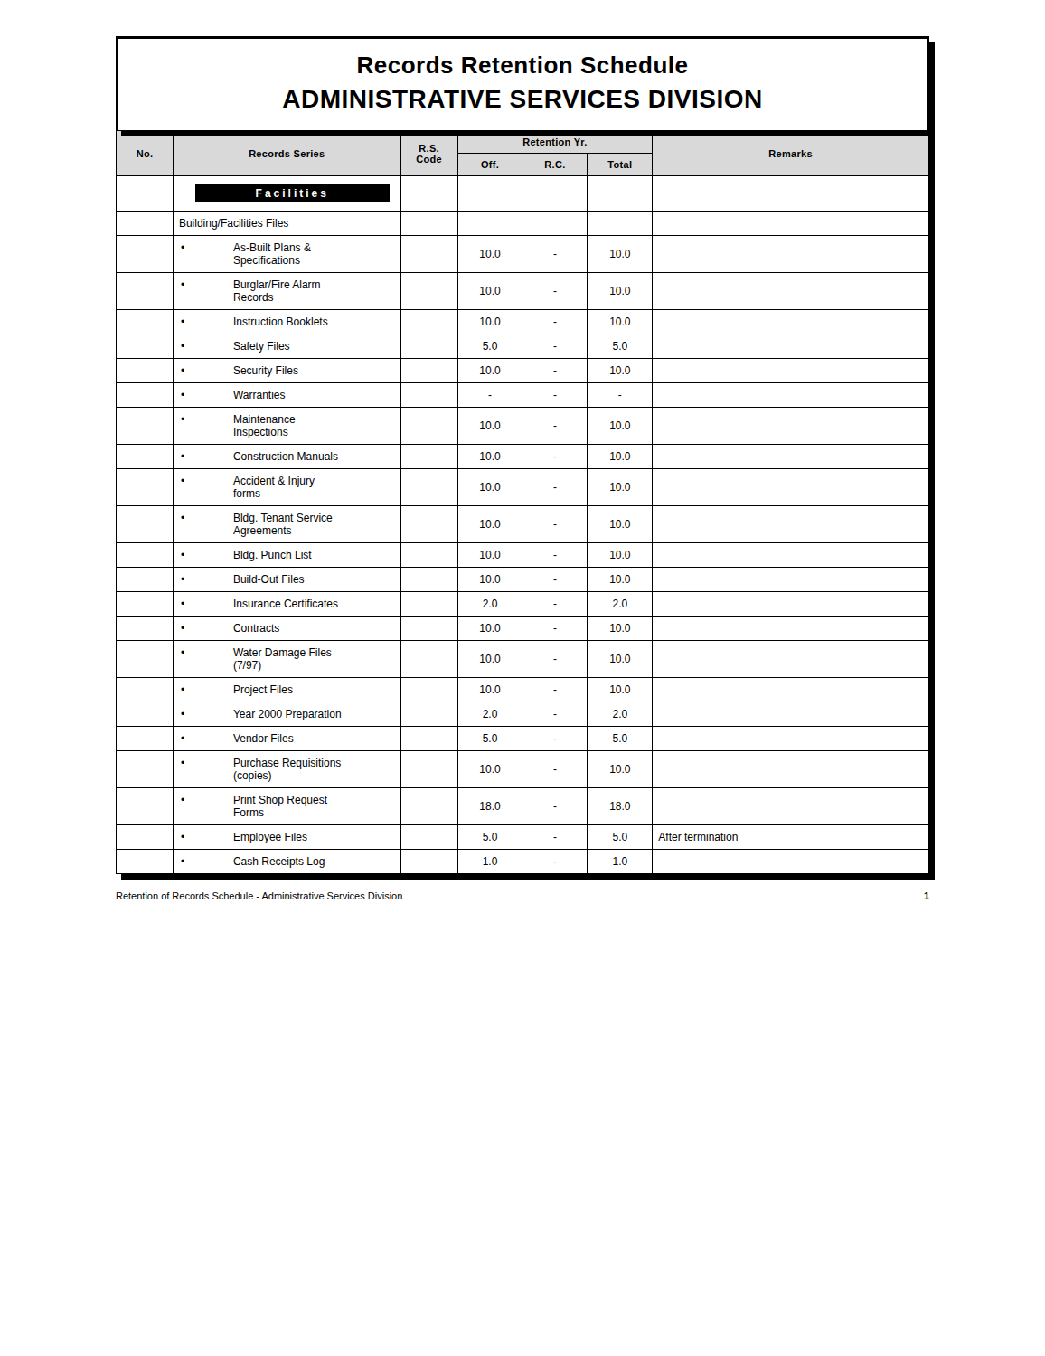Records Retention Schedule
ADMINISTRATIVE SERVICES DIVISION
| No. | Records Series | R.S. Code | Retention Yr. | Remarks |
| --- | --- | --- | --- | --- |
| Off. | R.C. | Total |
| | Facilities | | | | | |
| | Building/Facilities Files | | | | | |
| | • As-Built Plans & Specifications | | 10.0 | - | 10.0 | |
| | • Burglar/Fire Alarm Records | | 10.0 | - | 10.0 | |
| | • Instruction Booklets | | 10.0 | - | 10.0 | |
| | • Safety Files | | 5.0 | - | 5.0 | |
| | • Security Files | | 10.0 | - | 10.0 | |
| | • Warranties | | - | - | - | |
| | • Maintenance Inspections | | 10.0 | - | 10.0 | |
| | • Construction Manuals | | 10.0 | - | 10.0 | |
| | • Accident & Injury forms | | 10.0 | - | 10.0 | |
| | • Bldg. Tenant Service Agreements | | 10.0 | - | 10.0 | |
| | • Bldg. Punch List | | 10.0 | - | 10.0 | |
| | • Build-Out Files | | 10.0 | - | 10.0 | |
| | • Insurance Certificates | | 2.0 | - | 2.0 | |
| | • Contracts | | 10.0 | - | 10.0 | |
| | • Water Damage Files (7/97) | | 10.0 | - | 10.0 | |
| | • Project Files | | 10.0 | - | 10.0 | |
| | • Year 2000 Preparation | | 2.0 | - | 2.0 | |
| | • Vendor Files | | 5.0 | - | 5.0 | |
| | • Purchase Requisitions (copies) | | 10.0 | - | 10.0 | |
| | • Print Shop Request Forms | | 18.0 | - | 18.0 | |
| | • Employee Files | | 5.0 | - | 5.0 | After termination |
| | • Cash Receipts Log | | 1.0 | - | 1.0 | |
Retention of Records Schedule - Administrative Services Division 1